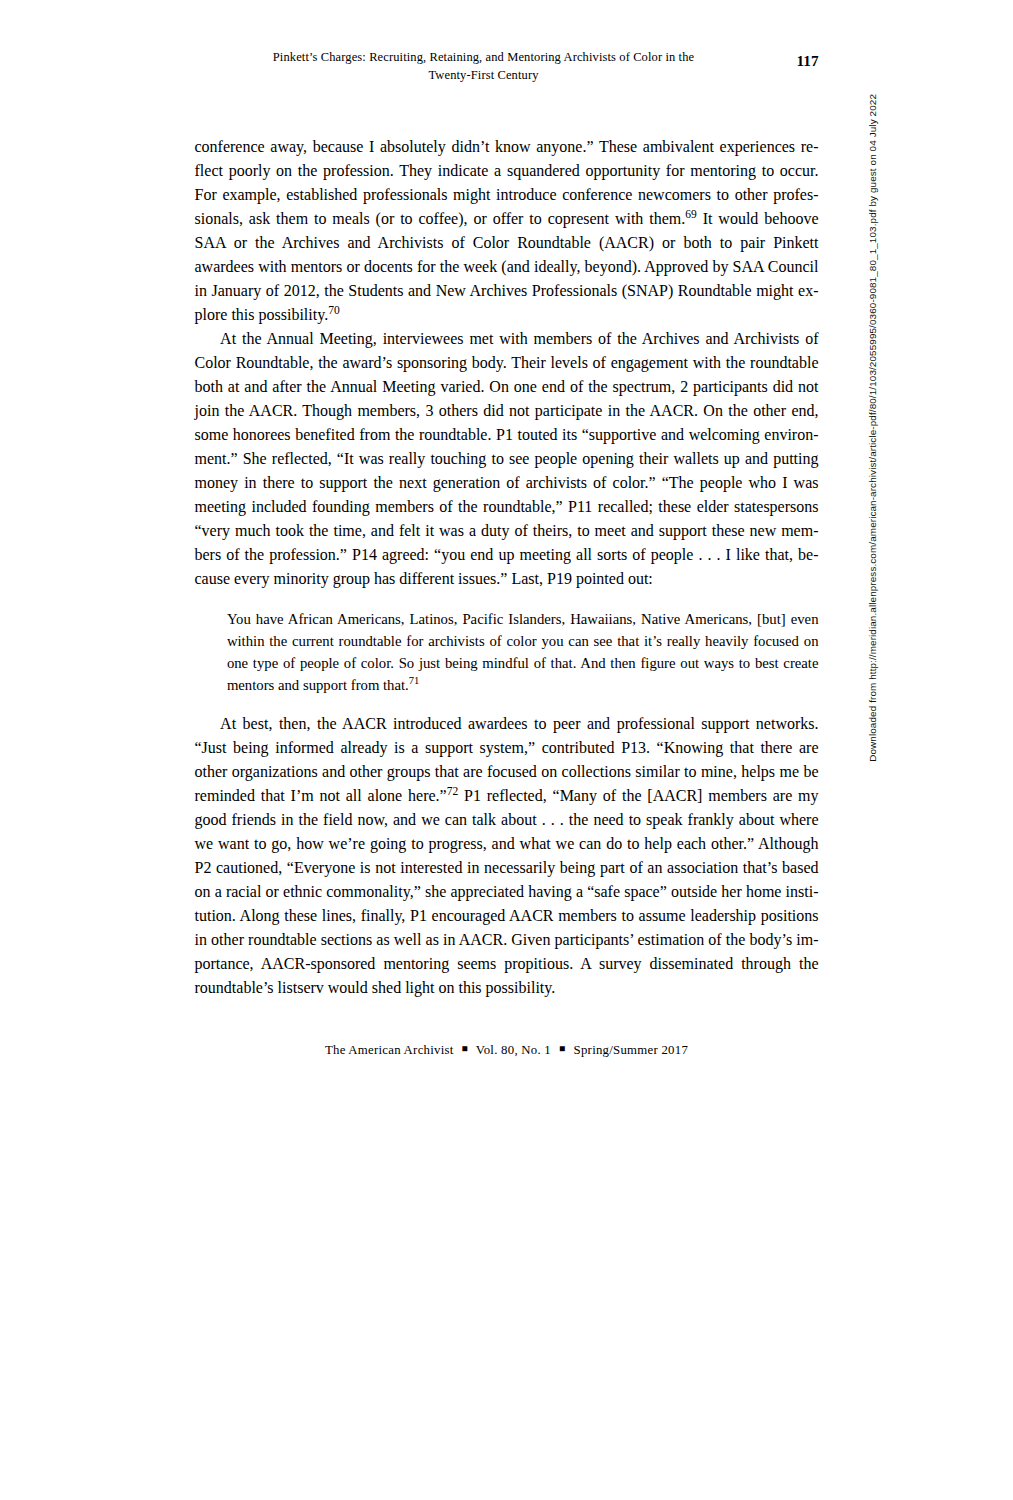Downloaded from http://meridian.allenpress.com/american-archivist/article-pdf/80/1/103/2055995/0360-9081_80_1_103.pdf by guest on 04 July 2022
Pinkett’s Charges: Recruiting, Retaining, and Mentoring Archivists of Color in the
Twenty-First Century
117
conference away, because I absolutely didn’t know anyone.” These ambivalent experiences reflect poorly on the profession. They indicate a squandered opportunity for mentoring to occur. For example, established professionals might introduce conference newcomers to other professionals, ask them to meals (or to coffee), or offer to copresent with them.69 It would behoove SAA or the Archives and Archivists of Color Roundtable (AACR) or both to pair Pinkett awardees with mentors or docents for the week (and ideally, beyond). Approved by SAA Council in January of 2012, the Students and New Archives Professionals (SNAP) Roundtable might explore this possibility.70
At the Annual Meeting, interviewees met with members of the Archives and Archivists of Color Roundtable, the award’s sponsoring body. Their levels of engagement with the roundtable both at and after the Annual Meeting varied. On one end of the spectrum, 2 participants did not join the AACR. Though members, 3 others did not participate in the AACR. On the other end, some honorees benefited from the roundtable. P1 touted its “supportive and welcoming environment.” She reflected, “It was really touching to see people opening their wallets up and putting money in there to support the next generation of archivists of color.” “The people who I was meeting included founding members of the roundtable,” P11 recalled; these elder statespersons “very much took the time, and felt it was a duty of theirs, to meet and support these new members of the profession.” P14 agreed: “you end up meeting all sorts of people . . . I like that, because every minority group has different issues.” Last, P19 pointed out:
You have African Americans, Latinos, Pacific Islanders, Hawaiians, Native Americans, [but] even within the current roundtable for archivists of color you can see that it’s really heavily focused on one type of people of color. So just being mindful of that. And then figure out ways to best create mentors and support from that.71
At best, then, the AACR introduced awardees to peer and professional support networks. “Just being informed already is a support system,” contributed P13. “Knowing that there are other organizations and other groups that are focused on collections similar to mine, helps me be reminded that I’m not all alone here.”72 P1 reflected, “Many of the [AACR] members are my good friends in the field now, and we can talk about . . . the need to speak frankly about where we want to go, how we’re going to progress, and what we can do to help each other.” Although P2 cautioned, “Everyone is not interested in necessarily being part of an association that’s based on a racial or ethnic commonality,” she appreciated having a “safe space” outside her home institution. Along these lines, finally, P1 encouraged AACR members to assume leadership positions in other roundtable sections as well as in AACR. Given participants’ estimation of the body’s importance, AACR-sponsored mentoring seems propitious. A survey disseminated through the roundtable’s listserv would shed light on this possibility.
The American Archivist ■ Vol. 80, No. 1 ■ Spring/Summer 2017